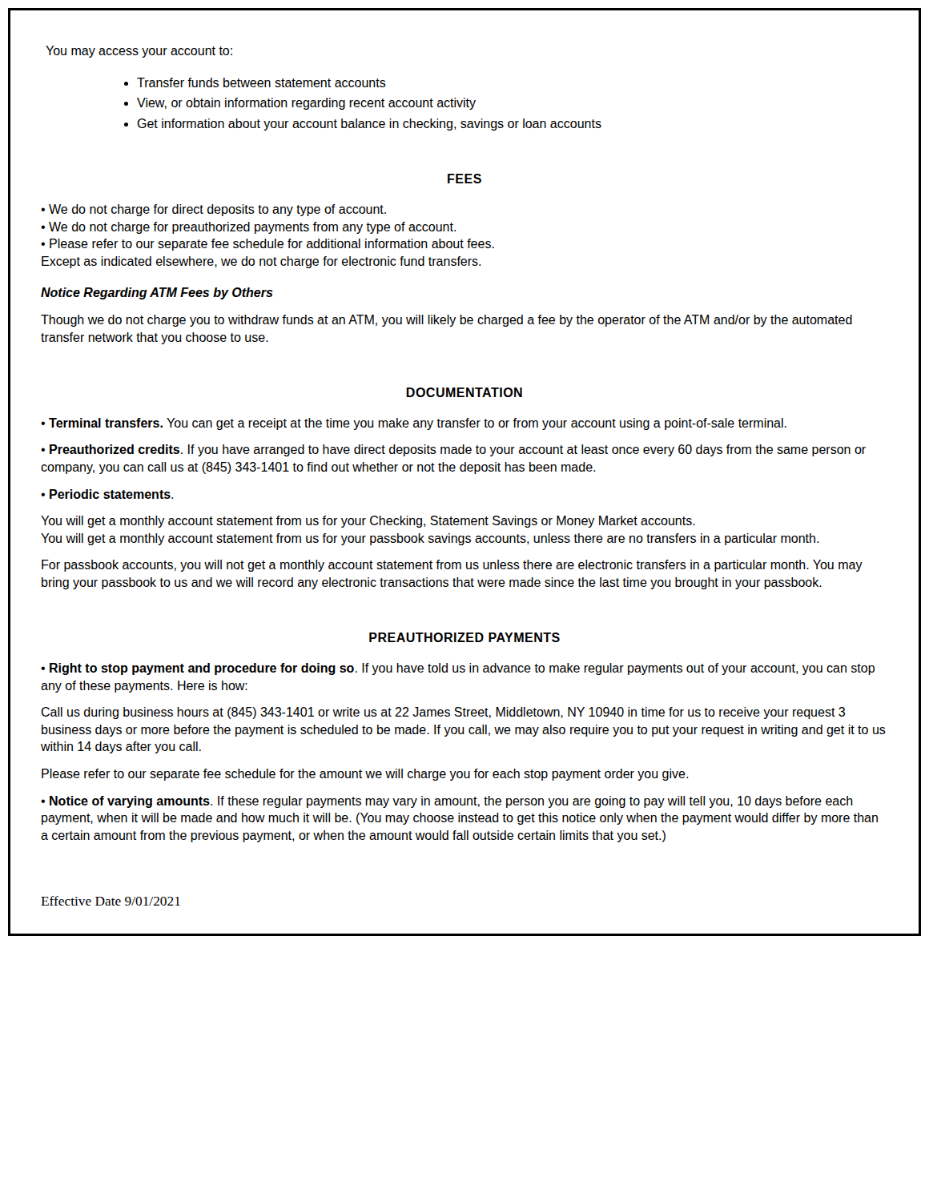You may access your account to:
Transfer funds between statement accounts
View, or obtain information regarding recent account activity
Get information about your account balance in checking, savings or loan accounts
FEES
• We do not charge for direct deposits to any type of account.
• We do not charge for preauthorized payments from any type of account.
• Please refer to our separate fee schedule for additional information about fees.
Except as indicated elsewhere, we do not charge for electronic fund transfers.
Notice Regarding ATM Fees by Others
Though we do not charge you to withdraw funds at an ATM, you will likely be charged a fee by the operator of the ATM and/or by the automated transfer network that you choose to use.
DOCUMENTATION
• Terminal transfers. You can get a receipt at the time you make any transfer to or from your account using a point-of-sale terminal.
• Preauthorized credits. If you have arranged to have direct deposits made to your account at least once every 60 days from the same person or company, you can call us at (845) 343-1401 to find out whether or not the deposit has been made.
• Periodic statements.
You will get a monthly account statement from us for your Checking, Statement Savings or Money Market accounts.
You will get a monthly account statement from us for your passbook savings accounts, unless there are no transfers in a particular month.
For passbook accounts, you will not get a monthly account statement from us unless there are electronic transfers in a particular month. You may bring your passbook to us and we will record any electronic transactions that were made since the last time you brought in your passbook.
PREAUTHORIZED PAYMENTS
• Right to stop payment and procedure for doing so. If you have told us in advance to make regular payments out of your account, you can stop any of these payments. Here is how:
Call us during business hours at (845) 343-1401 or write us at 22 James Street, Middletown, NY 10940 in time for us to receive your request 3 business days or more before the payment is scheduled to be made. If you call, we may also require you to put your request in writing and get it to us within 14 days after you call.
Please refer to our separate fee schedule for the amount we will charge you for each stop payment order you give.
• Notice of varying amounts. If these regular payments may vary in amount, the person you are going to pay will tell you, 10 days before each payment, when it will be made and how much it will be. (You may choose instead to get this notice only when the payment would differ by more than a certain amount from the previous payment, or when the amount would fall outside certain limits that you set.)
Effective Date 9/01/2021